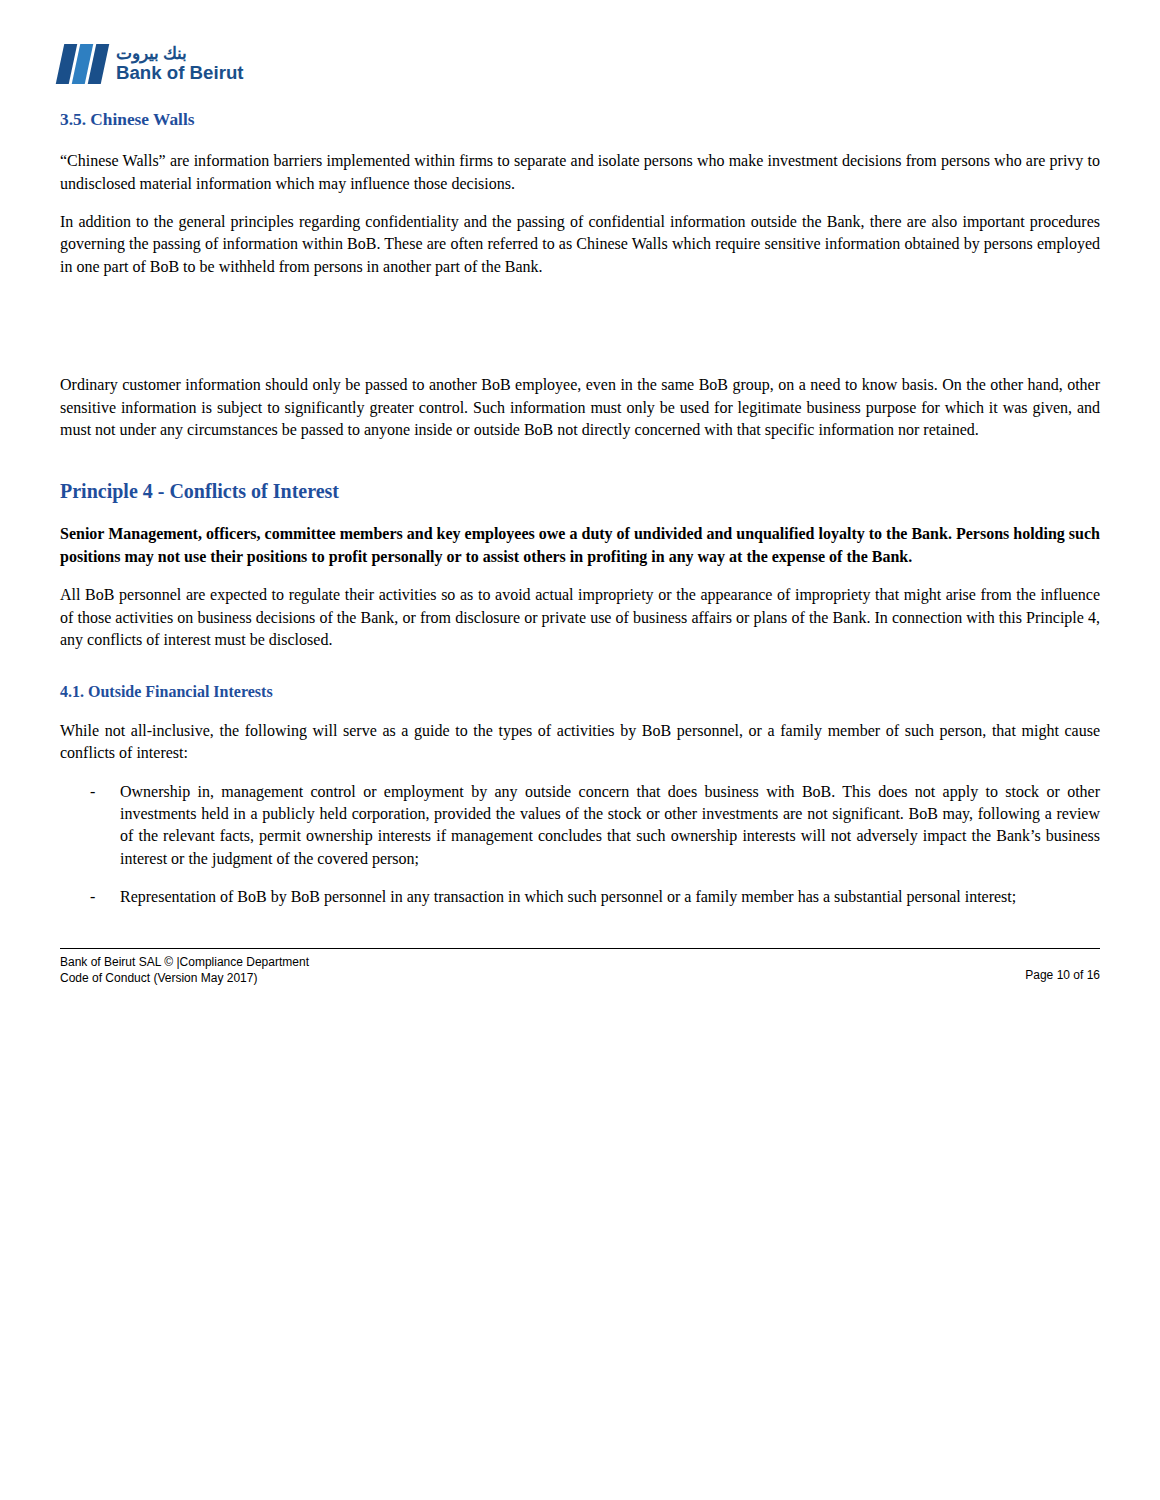بنك بيروت
Bank of Beirut
3.5. Chinese Walls
“Chinese Walls” are information barriers implemented within firms to separate and isolate persons who make investment decisions from persons who are privy to undisclosed material information which may influence those decisions.
In addition to the general principles regarding confidentiality and the passing of confidential information outside the Bank, there are also important procedures governing the passing of information within BoB. These are often referred to as Chinese Walls which require sensitive information obtained by persons employed in one part of BoB to be withheld from persons in another part of the Bank.
Ordinary customer information should only be passed to another BoB employee, even in the same BoB group, on a need to know basis. On the other hand, other sensitive information is subject to significantly greater control. Such information must only be used for legitimate business purpose for which it was given, and must not under any circumstances be passed to anyone inside or outside BoB not directly concerned with that specific information nor retained.
Principle 4 - Conflicts of Interest
Senior Management, officers, committee members and key employees owe a duty of undivided and unqualified loyalty to the Bank. Persons holding such positions may not use their positions to profit personally or to assist others in profiting in any way at the expense of the Bank.
All BoB personnel are expected to regulate their activities so as to avoid actual impropriety or the appearance of impropriety that might arise from the influence of those activities on business decisions of the Bank, or from disclosure or private use of business affairs or plans of the Bank. In connection with this Principle 4, any conflicts of interest must be disclosed.
4.1. Outside Financial Interests
While not all-inclusive, the following will serve as a guide to the types of activities by BoB personnel, or a family member of such person, that might cause conflicts of interest:
Ownership in, management control or employment by any outside concern that does business with BoB. This does not apply to stock or other investments held in a publicly held corporation, provided the values of the stock or other investments are not significant. BoB may, following a review of the relevant facts, permit ownership interests if management concludes that such ownership interests will not adversely impact the Bank’s business interest or the judgment of the covered person;
Representation of BoB by BoB personnel in any transaction in which such personnel or a family member has a substantial personal interest;
Bank of Beirut SAL © |Compliance Department
Code of Conduct (Version May 2017)
Page 10 of 16